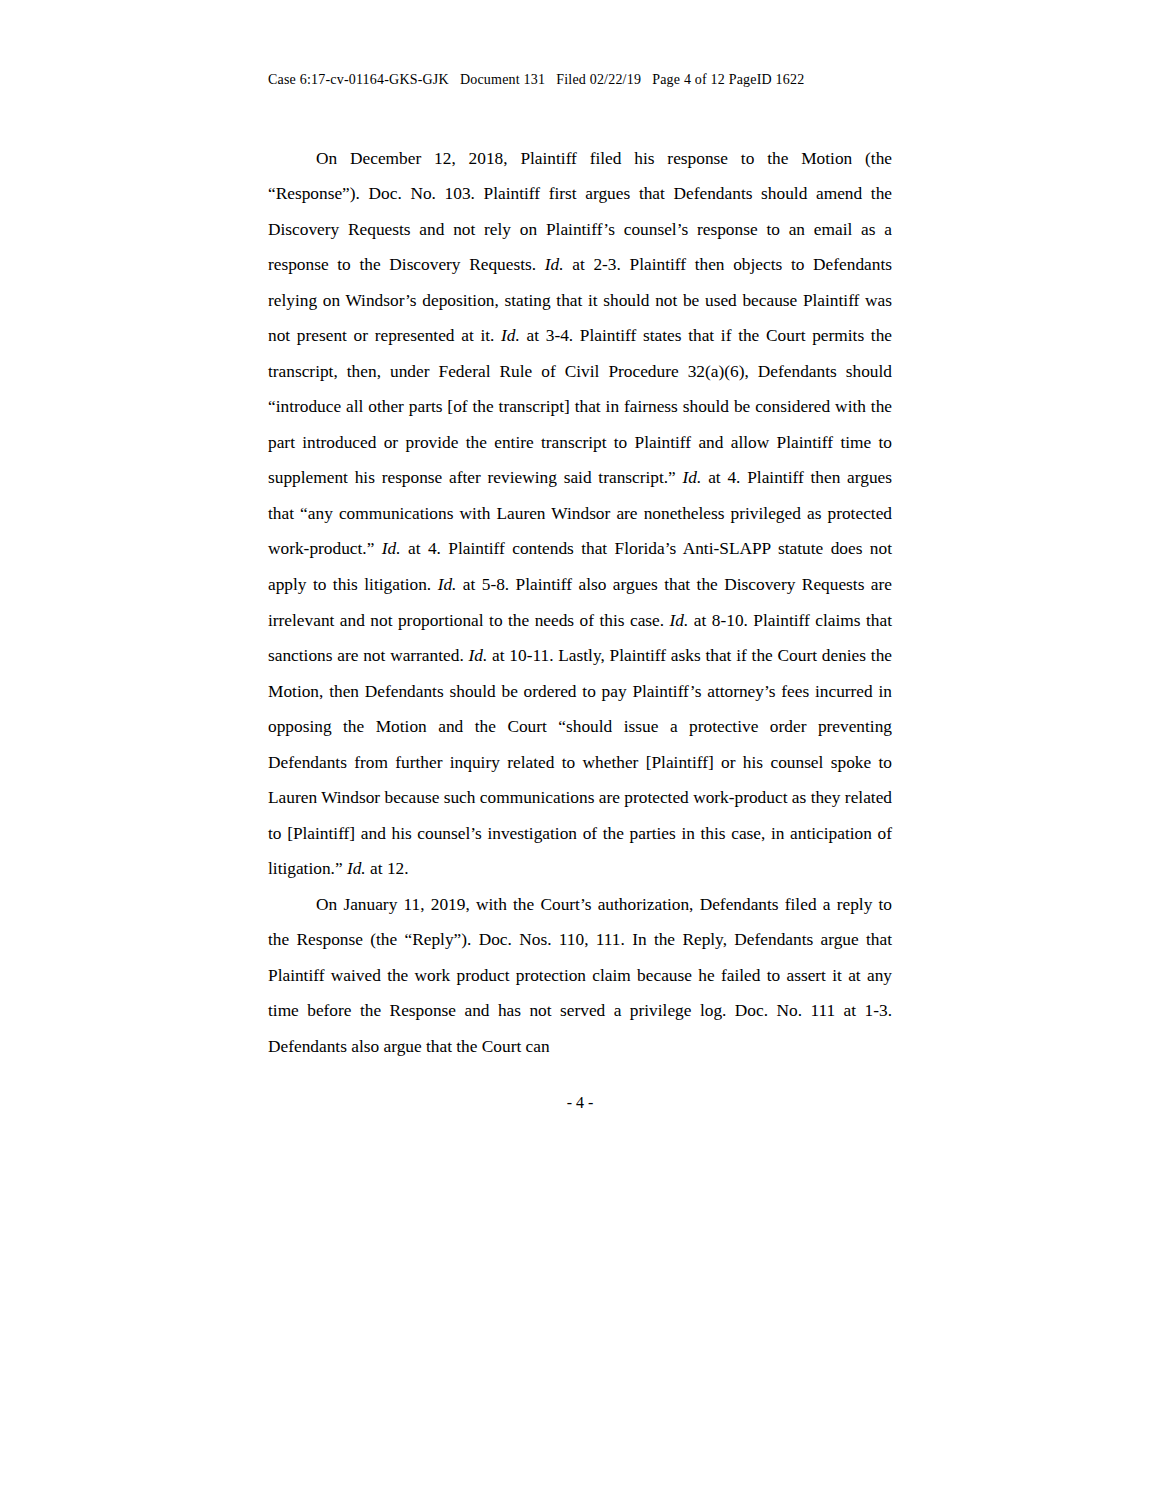Case 6:17-cv-01164-GKS-GJK Document 131 Filed 02/22/19 Page 4 of 12 PageID 1622
On December 12, 2018, Plaintiff filed his response to the Motion (the “Response”). Doc. No. 103. Plaintiff first argues that Defendants should amend the Discovery Requests and not rely on Plaintiff’s counsel’s response to an email as a response to the Discovery Requests. Id. at 2-3. Plaintiff then objects to Defendants relying on Windsor’s deposition, stating that it should not be used because Plaintiff was not present or represented at it. Id. at 3-4. Plaintiff states that if the Court permits the transcript, then, under Federal Rule of Civil Procedure 32(a)(6), Defendants should “introduce all other parts [of the transcript] that in fairness should be considered with the part introduced or provide the entire transcript to Plaintiff and allow Plaintiff time to supplement his response after reviewing said transcript.” Id. at 4. Plaintiff then argues that “any communications with Lauren Windsor are nonetheless privileged as protected work-product.” Id. at 4. Plaintiff contends that Florida’s Anti-SLAPP statute does not apply to this litigation. Id. at 5-8. Plaintiff also argues that the Discovery Requests are irrelevant and not proportional to the needs of this case. Id. at 8-10. Plaintiff claims that sanctions are not warranted. Id. at 10-11. Lastly, Plaintiff asks that if the Court denies the Motion, then Defendants should be ordered to pay Plaintiff’s attorney’s fees incurred in opposing the Motion and the Court “should issue a protective order preventing Defendants from further inquiry related to whether [Plaintiff] or his counsel spoke to Lauren Windsor because such communications are protected work-product as they related to [Plaintiff] and his counsel’s investigation of the parties in this case, in anticipation of litigation.” Id. at 12.
On January 11, 2019, with the Court’s authorization, Defendants filed a reply to the Response (the “Reply”). Doc. Nos. 110, 111. In the Reply, Defendants argue that Plaintiff waived the work product protection claim because he failed to assert it at any time before the Response and has not served a privilege log. Doc. No. 111 at 1-3. Defendants also argue that the Court can
- 4 -